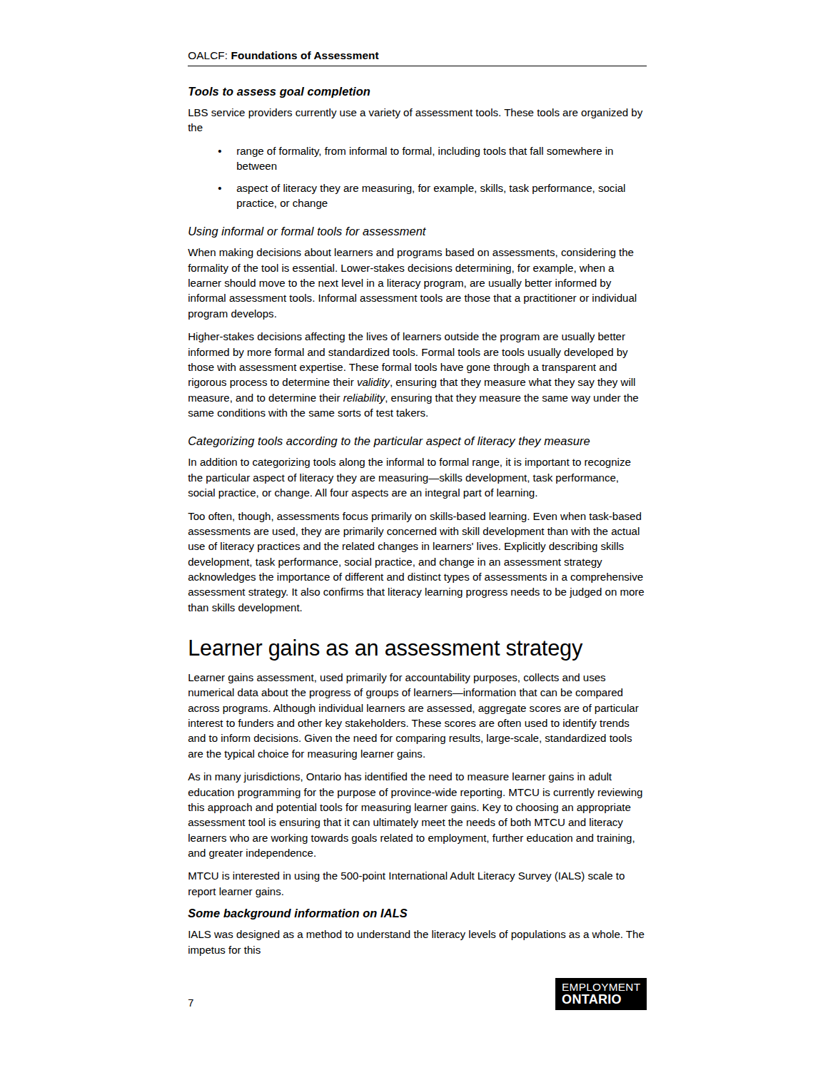OALCF: Foundations of Assessment
Tools to assess goal completion
LBS service providers currently use a variety of assessment tools. These tools are organized by the
range of formality, from informal to formal, including tools that fall somewhere in between
aspect of literacy they are measuring, for example, skills, task performance, social practice, or change
Using informal or formal tools for assessment
When making decisions about learners and programs based on assessments, considering the formality of the tool is essential. Lower-stakes decisions determining, for example, when a learner should move to the next level in a literacy program, are usually better informed by informal assessment tools. Informal assessment tools are those that a practitioner or individual program develops.
Higher-stakes decisions affecting the lives of learners outside the program are usually better informed by more formal and standardized tools. Formal tools are tools usually developed by those with assessment expertise. These formal tools have gone through a transparent and rigorous process to determine their validity, ensuring that they measure what they say they will measure, and to determine their reliability, ensuring that they measure the same way under the same conditions with the same sorts of test takers.
Categorizing tools according to the particular aspect of literacy they measure
In addition to categorizing tools along the informal to formal range, it is important to recognize the particular aspect of literacy they are measuring—skills development, task performance, social practice, or change. All four aspects are an integral part of learning.
Too often, though, assessments focus primarily on skills-based learning. Even when task-based assessments are used, they are primarily concerned with skill development than with the actual use of literacy practices and the related changes in learners' lives. Explicitly describing skills development, task performance, social practice, and change in an assessment strategy acknowledges the importance of different and distinct types of assessments in a comprehensive assessment strategy. It also confirms that literacy learning progress needs to be judged on more than skills development.
Learner gains as an assessment strategy
Learner gains assessment, used primarily for accountability purposes, collects and uses numerical data about the progress of groups of learners—information that can be compared across programs. Although individual learners are assessed, aggregate scores are of particular interest to funders and other key stakeholders. These scores are often used to identify trends and to inform decisions. Given the need for comparing results, large-scale, standardized tools are the typical choice for measuring learner gains.
As in many jurisdictions, Ontario has identified the need to measure learner gains in adult education programming for the purpose of province-wide reporting. MTCU is currently reviewing this approach and potential tools for measuring learner gains. Key to choosing an appropriate assessment tool is ensuring that it can ultimately meet the needs of both MTCU and literacy learners who are working towards goals related to employment, further education and training, and greater independence.
MTCU is interested in using the 500-point International Adult Literacy Survey (IALS) scale to report learner gains.
Some background information on IALS
IALS was designed as a method to understand the literacy levels of populations as a whole. The impetus for this
7
EMPLOYMENT ONTARIO